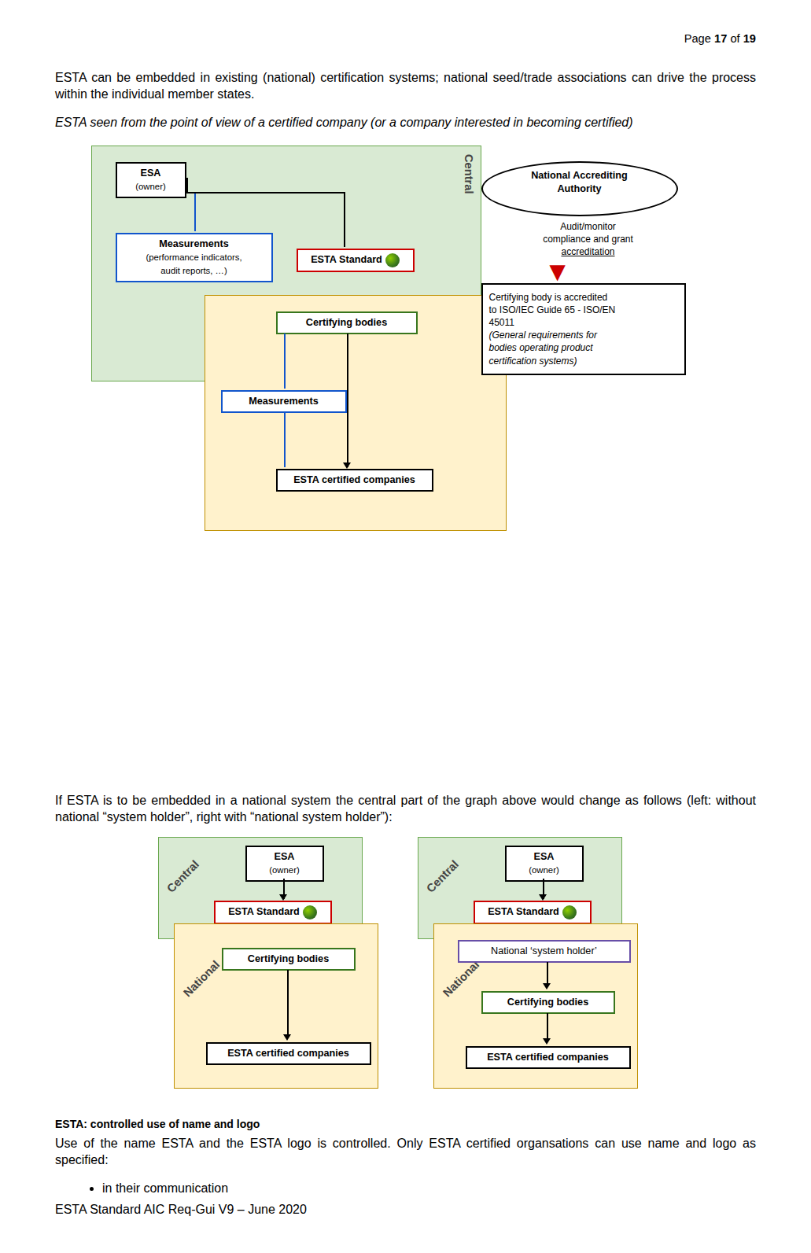Page 17 of 19
ESTA can be embedded in existing (national) certification systems; national seed/trade associations can drive the process within the individual member states.
ESTA seen from the point of view of a certified company (or a company interested in becoming certified)
Central
ESA
(owner)
Measurements
(performance indicators,
audit reports, …)
ESTA Standard
National
Certifying bodies
Measurements
ESTA certified companies
National Accrediting
Authority
Audit/monitor
compliance and grant
accreditation
▼
Certifying body is accredited
to ISO/IEC Guide 65 - ISO/EN
45011
(General requirements for
bodies operating product
certification systems)
If ESTA is to be embedded in a national system the central part of the graph above would change as follows (left: without national “system holder”, right with “national system holder”):
Central
ESA
(owner)
ESTA Standard
National
Certifying bodies
ESTA certified companies
Central
ESA
(owner)
ESTA Standard
National
National ‘system holder’
Certifying bodies
ESTA certified companies
ESTA: controlled use of name and logo
Use of the name ESTA and the ESTA logo is controlled. Only ESTA certified organsations can use name and logo as specified:
in their communication
ESTA Standard AIC Req-Gui V9 – June 2020